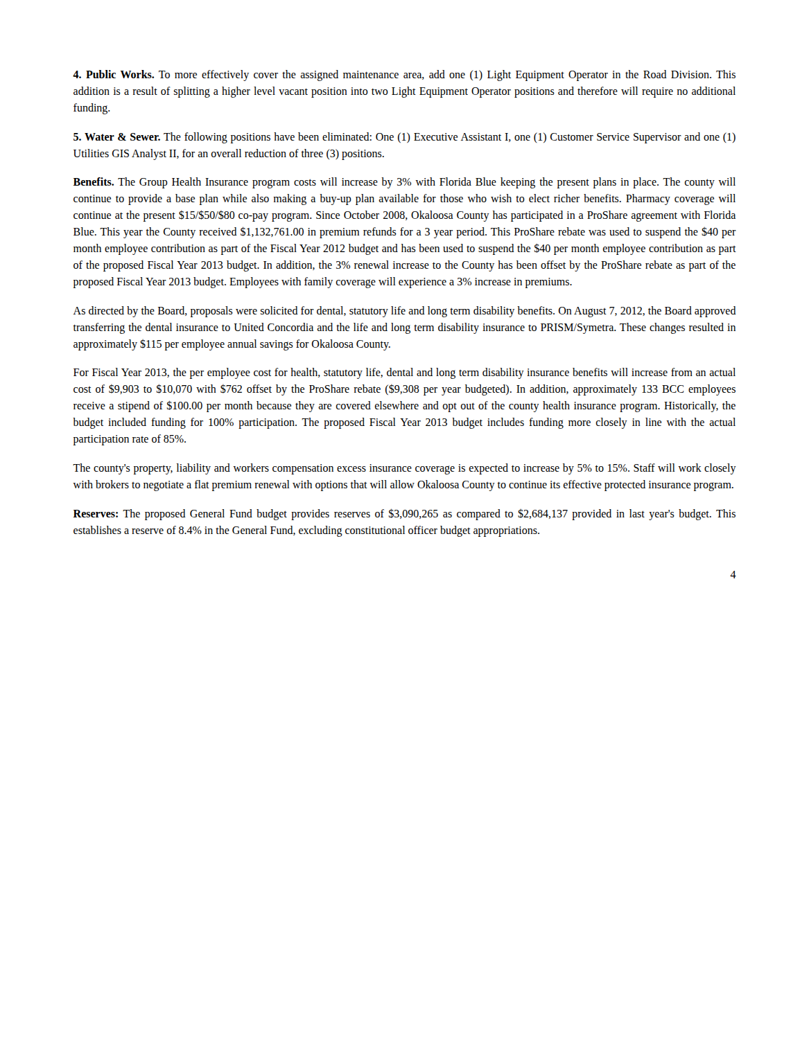4. Public Works. To more effectively cover the assigned maintenance area, add one (1) Light Equipment Operator in the Road Division. This addition is a result of splitting a higher level vacant position into two Light Equipment Operator positions and therefore will require no additional funding.
5. Water & Sewer. The following positions have been eliminated: One (1) Executive Assistant I, one (1) Customer Service Supervisor and one (1) Utilities GIS Analyst II, for an overall reduction of three (3) positions.
Benefits. The Group Health Insurance program costs will increase by 3% with Florida Blue keeping the present plans in place. The county will continue to provide a base plan while also making a buy-up plan available for those who wish to elect richer benefits. Pharmacy coverage will continue at the present $15/$50/$80 co-pay program. Since October 2008, Okaloosa County has participated in a ProShare agreement with Florida Blue. This year the County received $1,132,761.00 in premium refunds for a 3 year period. This ProShare rebate was used to suspend the $40 per month employee contribution as part of the Fiscal Year 2012 budget and has been used to suspend the $40 per month employee contribution as part of the proposed Fiscal Year 2013 budget. In addition, the 3% renewal increase to the County has been offset by the ProShare rebate as part of the proposed Fiscal Year 2013 budget. Employees with family coverage will experience a 3% increase in premiums.
As directed by the Board, proposals were solicited for dental, statutory life and long term disability benefits. On August 7, 2012, the Board approved transferring the dental insurance to United Concordia and the life and long term disability insurance to PRISM/Symetra. These changes resulted in approximately $115 per employee annual savings for Okaloosa County.
For Fiscal Year 2013, the per employee cost for health, statutory life, dental and long term disability insurance benefits will increase from an actual cost of $9,903 to $10,070 with $762 offset by the ProShare rebate ($9,308 per year budgeted). In addition, approximately 133 BCC employees receive a stipend of $100.00 per month because they are covered elsewhere and opt out of the county health insurance program. Historically, the budget included funding for 100% participation. The proposed Fiscal Year 2013 budget includes funding more closely in line with the actual participation rate of 85%.
The county's property, liability and workers compensation excess insurance coverage is expected to increase by 5% to 15%. Staff will work closely with brokers to negotiate a flat premium renewal with options that will allow Okaloosa County to continue its effective protected insurance program.
Reserves: The proposed General Fund budget provides reserves of $3,090,265 as compared to $2,684,137 provided in last year's budget. This establishes a reserve of 8.4% in the General Fund, excluding constitutional officer budget appropriations.
4